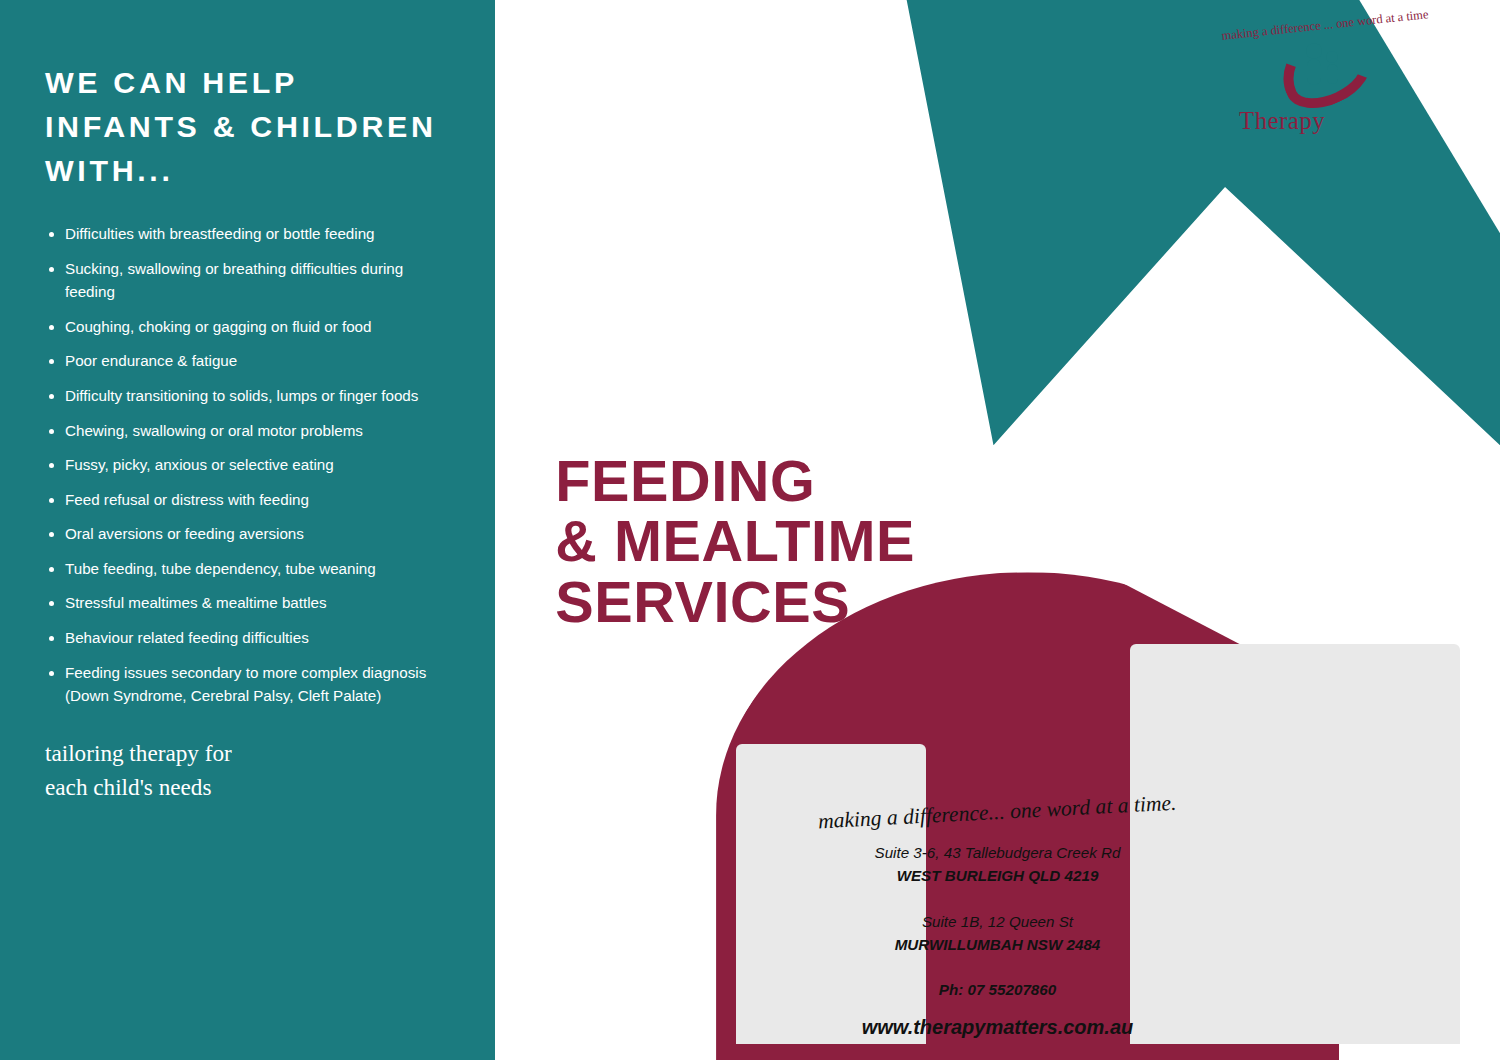We can help infants & children with...
Difficulties with breastfeeding or bottle feeding
Sucking, swallowing or breathing difficulties during feeding
Coughing, choking or gagging on fluid or food
Poor endurance & fatigue
Difficulty transitioning to solids, lumps or finger foods
Chewing, swallowing or oral motor problems
Fussy, picky, anxious or selective eating
Feed refusal or distress with feeding
Oral aversions or feeding aversions
Tube feeding, tube dependency, tube weaning
Stressful mealtimes & mealtime battles
Behaviour related feeding difficulties
Feeding issues secondary to more complex diagnosis (Down Syndrome, Cerebral Palsy, Cleft Palate)
tailoring therapy for
each child's needs
making a difference ... one word at a time Therapy Matters
Feeding
& Mealtime
Services
making a difference... one word at a time. Suite 3-6, 43 Tallebudgera Creek Rd
WEST BURLEIGH QLD 4219
Suite 1B, 12 Queen St
MURWILLUMBAH NSW 2484
Ph: 07 55207860 www.therapymatters.com.au